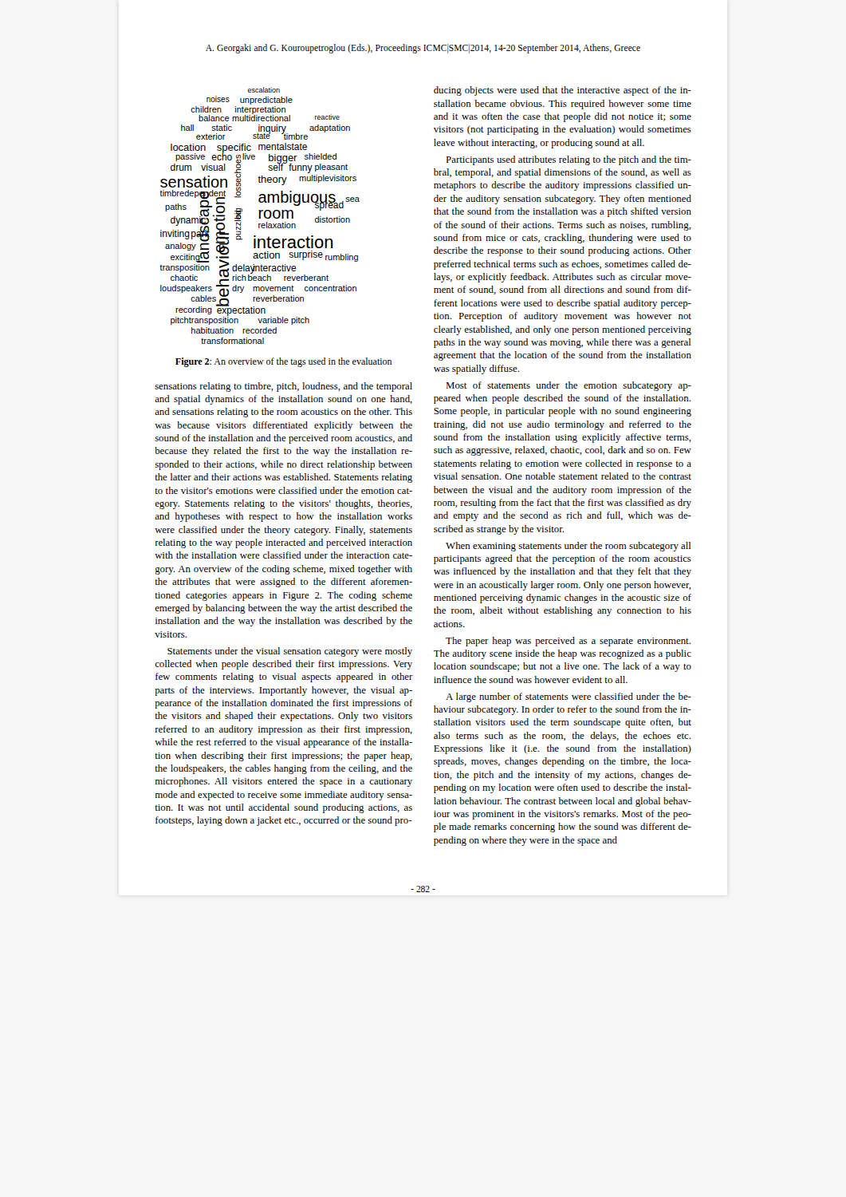A. Georgaki and G. Kouroupetroglou (Eds.), Proceedings ICMC|SMC|2014, 14-20 September 2014, Athens, Greece
escalation noises unpredictable children interpretation balance multidirectional reactive hall static inquiry adaptation exterior state timbre location specific mentalstate passive echo live bigger shielded drum visual self funny pleasant sensation theory multiplevisitors timbredependent ambiguous paths room spread sea dynamic relaxation distortion inviting park interaction analogy action surprise exciting rumbling transposition interactive chaotic beach reverberant delay rich dry loudspeakers movement concentration cables reverberation recording expectation pitchtransposition variable pitch habituation recorded transformational landscape emotion puzzled big loss echoes behaviour
Figure 2: An overview of the tags used in the evaluation
sensations relating to timbre, pitch, loudness, and the temporal and spatial dynamics of the installation sound on one hand, and sensations relating to the room acoustics on the other. This was because visitors differentiated explicitly between the sound of the installation and the perceived room acoustics, and because they related the first to the way the installation responded to their actions, while no direct relationship between the latter and their actions was established. Statements relating to the visitor's emotions were classified under the emotion category. Statements relating to the visitors' thoughts, theories, and hypotheses with respect to how the installation works were classified under the theory category. Finally, statements relating to the way people interacted and perceived interaction with the installation were classified under the interaction category. An overview of the coding scheme, mixed together with the attributes that were assigned to the different aforementioned categories appears in Figure 2. The coding scheme emerged by balancing between the way the artist described the installation and the way the installation was described by the visitors.
Statements under the visual sensation category were mostly collected when people described their first impressions. Very few comments relating to visual aspects appeared in other parts of the interviews. Importantly however, the visual appearance of the installation dominated the first impressions of the visitors and shaped their expectations. Only two visitors referred to an auditory impression as their first impression, while the rest referred to the visual appearance of the installation when describing their first impressions; the paper heap, the loudspeakers, the cables hanging from the ceiling, and the microphones. All visitors entered the space in a cautionary mode and expected to receive some immediate auditory sensation. It was not until accidental sound producing actions, as footsteps, laying down a jacket etc., occurred or the sound pro-
ducing objects were used that the interactive aspect of the installation became obvious. This required however some time and it was often the case that people did not notice it; some visitors (not participating in the evaluation) would sometimes leave without interacting, or producing sound at all.
Participants used attributes relating to the pitch and the timbral, temporal, and spatial dimensions of the sound, as well as metaphors to describe the auditory impressions classified under the auditory sensation subcategory. They often mentioned that the sound from the installation was a pitch shifted version of the sound of their actions. Terms such as noises, rumbling, sound from mice or cats, crackling, thundering were used to describe the response to their sound producing actions. Other preferred technical terms such as echoes, sometimes called delays, or explicitly feedback. Attributes such as circular movement of sound, sound from all directions and sound from different locations were used to describe spatial auditory perception. Perception of auditory movement was however not clearly established, and only one person mentioned perceiving paths in the way sound was moving, while there was a general agreement that the location of the sound from the installation was spatially diffuse.
Most of statements under the emotion subcategory appeared when people described the sound of the installation. Some people, in particular people with no sound engineering training, did not use audio terminology and referred to the sound from the installation using explicitly affective terms, such as aggressive, relaxed, chaotic, cool, dark and so on. Few statements relating to emotion were collected in response to a visual sensation. One notable statement related to the contrast between the visual and the auditory room impression of the room, resulting from the fact that the first was classified as dry and empty and the second as rich and full, which was described as strange by the visitor.
When examining statements under the room subcategory all participants agreed that the perception of the room acoustics was influenced by the installation and that they felt that they were in an acoustically larger room. Only one person however, mentioned perceiving dynamic changes in the acoustic size of the room, albeit without establishing any connection to his actions.
The paper heap was perceived as a separate environment. The auditory scene inside the heap was recognized as a public location soundscape; but not a live one. The lack of a way to influence the sound was however evident to all.
A large number of statements were classified under the behaviour subcategory. In order to refer to the sound from the installation visitors used the term soundscape quite often, but also terms such as the room, the delays, the echoes etc. Expressions like it (i.e. the sound from the installation) spreads, moves, changes depending on the timbre, the location, the pitch and the intensity of my actions, changes depending on my location were often used to describe the installation behaviour. The contrast between local and global behaviour was prominent in the visitors's remarks. Most of the people made remarks concerning how the sound was different depending on where they were in the space and
- 282 -